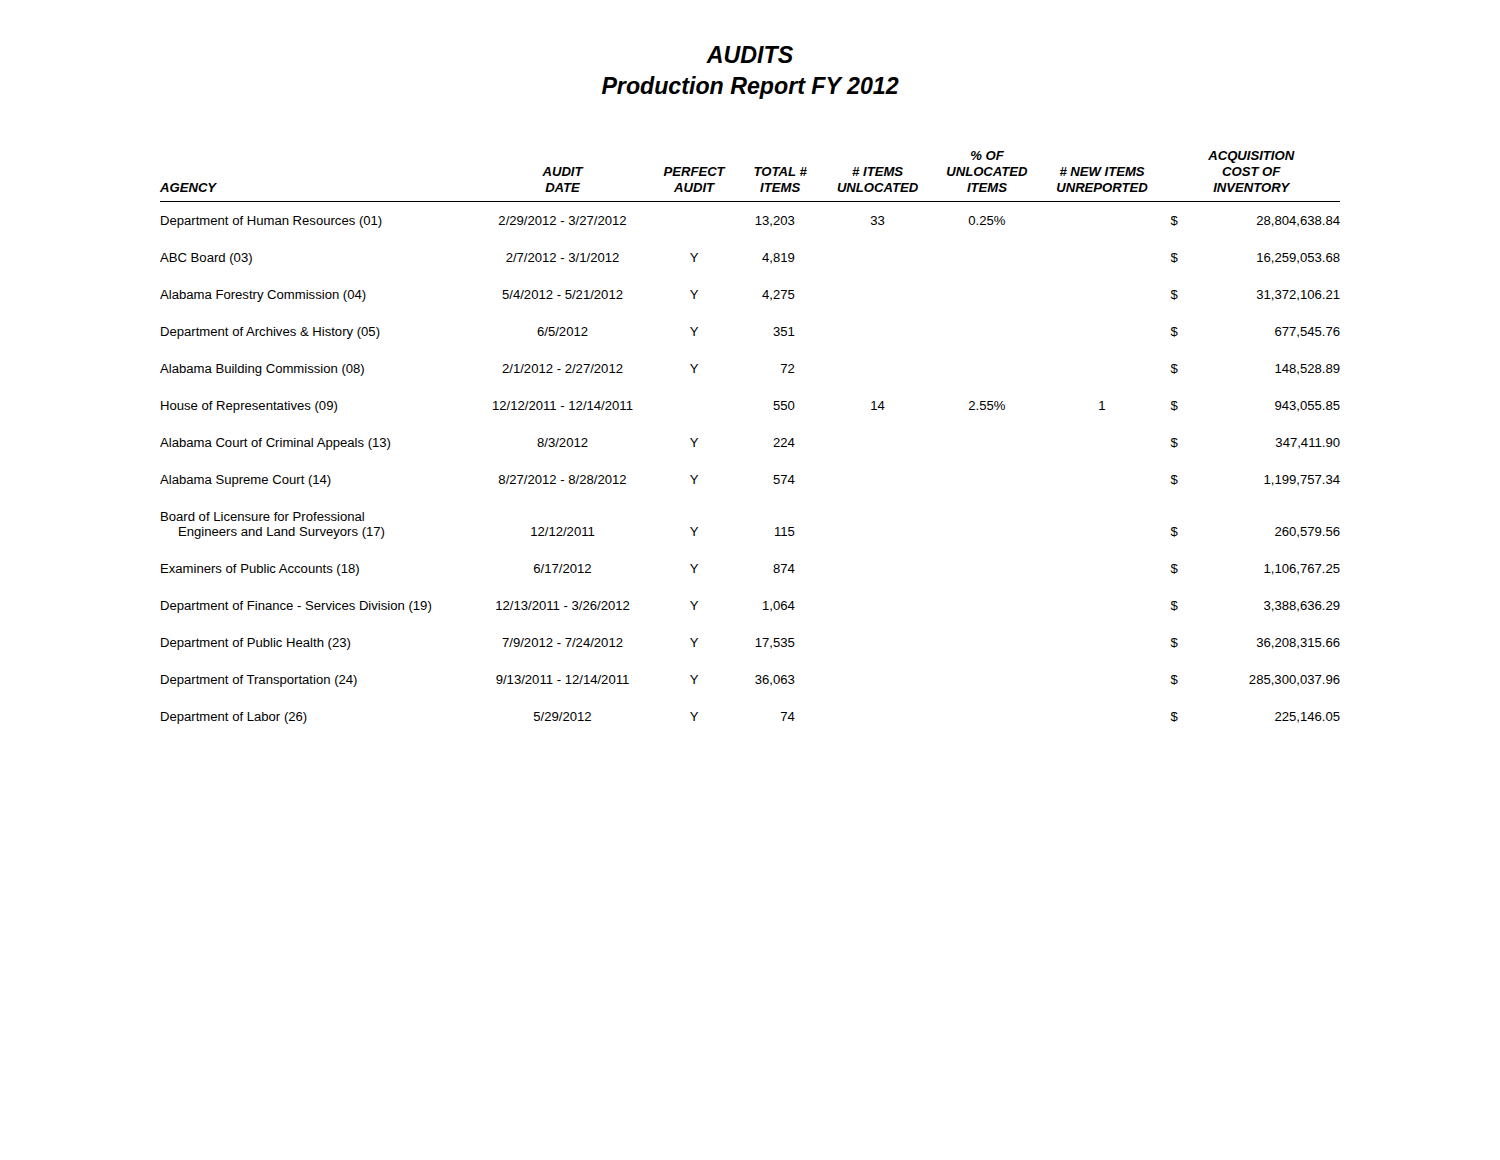AUDITS
Production Report FY 2012
| AGENCY | AUDIT DATE | PERFECT AUDIT | TOTAL # ITEMS | # ITEMS UNLOCATED | % OF UNLOCATED ITEMS | # NEW ITEMS UNREPORTED | ACQUISITION COST OF INVENTORY |
| --- | --- | --- | --- | --- | --- | --- | --- |
| Department of Human Resources (01) | 2/29/2012 - 3/27/2012 | | 13,203 | 33 | 0.25% | | $ 28,804,638.84 |
| ABC Board (03) | 2/7/2012 - 3/1/2012 | Y | 4,819 | | | | $ 16,259,053.68 |
| Alabama Forestry Commission (04) | 5/4/2012 - 5/21/2012 | Y | 4,275 | | | | $ 31,372,106.21 |
| Department of Archives & History (05) | 6/5/2012 | Y | 351 | | | | $ 677,545.76 |
| Alabama Building Commission (08) | 2/1/2012 - 2/27/2012 | Y | 72 | | | | $ 148,528.89 |
| House of Representatives (09) | 12/12/2011 - 12/14/2011 | | 550 | 14 | 2.55% | 1 | $ 943,055.85 |
| Alabama Court of Criminal Appeals (13) | 8/3/2012 | Y | 224 | | | | $ 347,411.90 |
| Alabama Supreme Court (14) | 8/27/2012 - 8/28/2012 | Y | 574 | | | | $ 1,199,757.34 |
| Board of Licensure for Professional Engineers and Land Surveyors (17) | 12/12/2011 | Y | 115 | | | | $ 260,579.56 |
| Examiners of Public Accounts (18) | 6/17/2012 | Y | 874 | | | | $ 1,106,767.25 |
| Department of Finance - Services Division (19) | 12/13/2011 - 3/26/2012 | Y | 1,064 | | | | $ 3,388,636.29 |
| Department of Public Health (23) | 7/9/2012 - 7/24/2012 | Y | 17,535 | | | | $ 36,208,315.66 |
| Department of Transportation (24) | 9/13/2011 - 12/14/2011 | Y | 36,063 | | | | $ 285,300,037.96 |
| Department of Labor (26) | 5/29/2012 | Y | 74 | | | | $ 225,146.05 |